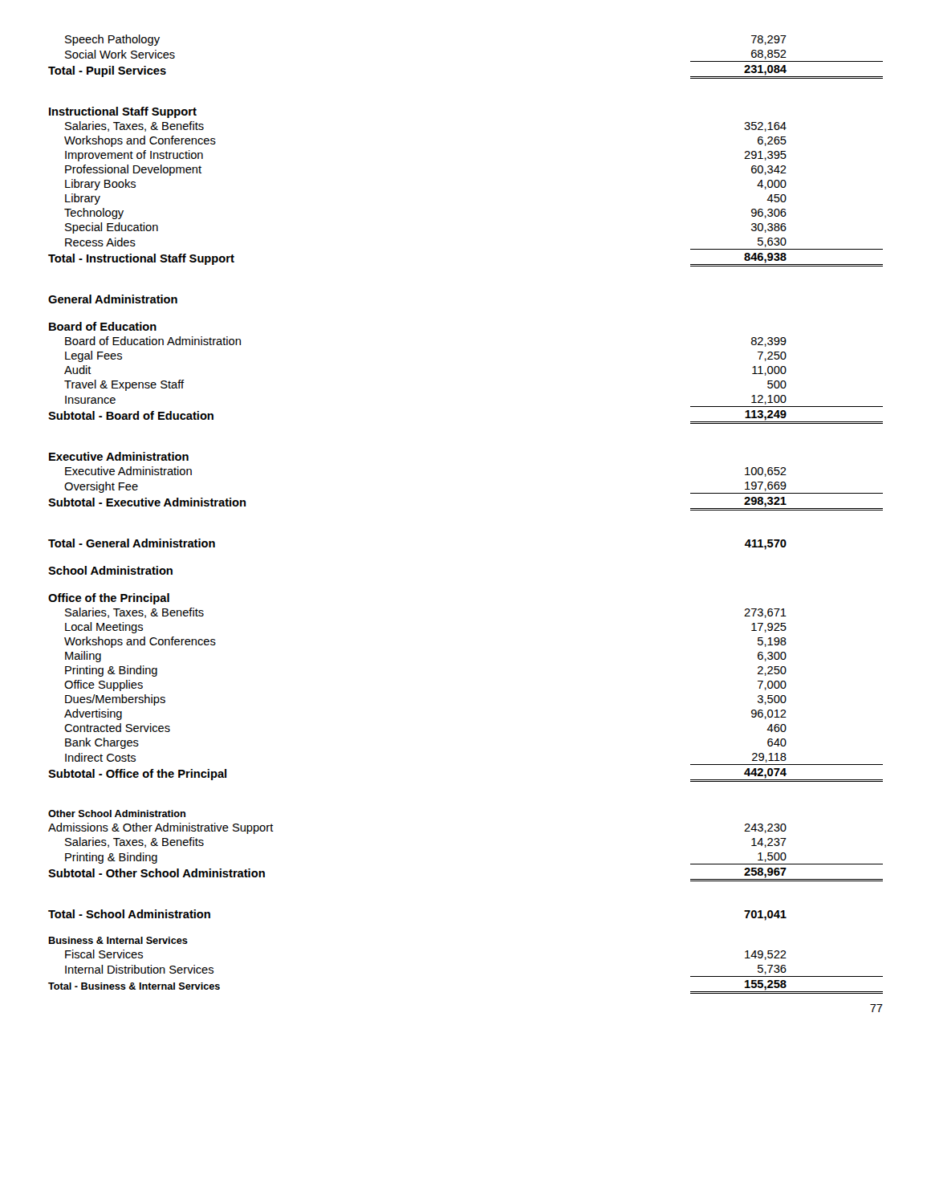| Speech Pathology | 78,297 |
| Social Work Services | 68,852 |
| Total - Pupil Services | 231,084 |
| Instructional Staff Support | |
| Salaries, Taxes, & Benefits | 352,164 |
| Workshops and Conferences | 6,265 |
| Improvement of Instruction | 291,395 |
| Professional Development | 60,342 |
| Library Books | 4,000 |
| Library | 450 |
| Technology | 96,306 |
| Special Education | 30,386 |
| Recess Aides | 5,630 |
| Total - Instructional Staff Support | 846,938 |
| General Administration | |
| Board of Education | |
| Board of Education Administration | 82,399 |
| Legal Fees | 7,250 |
| Audit | 11,000 |
| Travel & Expense Staff | 500 |
| Insurance | 12,100 |
| Subtotal - Board of Education | 113,249 |
| Executive Administration | |
| Executive Administration | 100,652 |
| Oversight Fee | 197,669 |
| Subtotal - Executive Administration | 298,321 |
| Total - General Administration | 411,570 |
| School Administration | |
| Office of the Principal | |
| Salaries, Taxes, & Benefits | 273,671 |
| Local Meetings | 17,925 |
| Workshops and Conferences | 5,198 |
| Mailing | 6,300 |
| Printing & Binding | 2,250 |
| Office Supplies | 7,000 |
| Dues/Memberships | 3,500 |
| Advertising | 96,012 |
| Contracted Services | 460 |
| Bank Charges | 640 |
| Indirect Costs | 29,118 |
| Subtotal - Office of the Principal | 442,074 |
| Other School Administration | |
| Admissions & Other Administrative Support | 243,230 |
| Salaries, Taxes, & Benefits | 14,237 |
| Printing & Binding | 1,500 |
| Subtotal - Other School Administration | 258,967 |
| Total - School Administration | 701,041 |
| Business & Internal Services | |
| Fiscal Services | 149,522 |
| Internal Distribution Services | 5,736 |
| Total - Business & Internal Services | 155,258 |
77